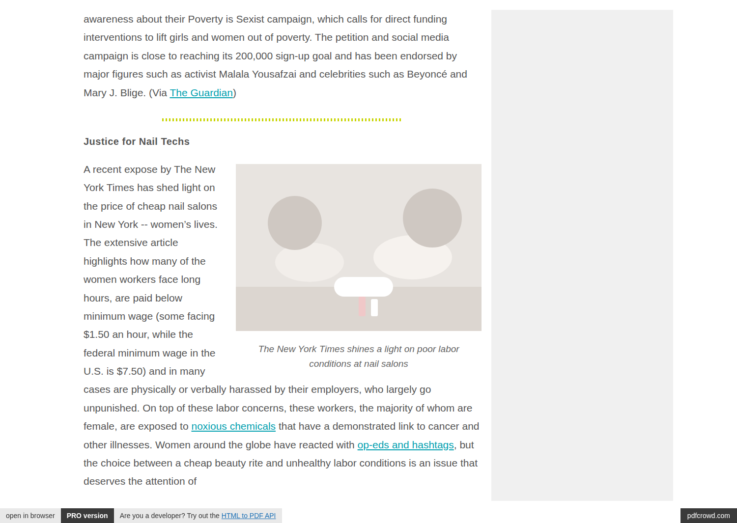awareness about their Poverty is Sexist campaign, which calls for direct funding interventions to lift girls and women out of poverty. The petition and social media campaign is close to reaching its 200,000 sign-up goal and has been endorsed by major figures such as activist Malala Yousafzai and celebrities such as Beyoncé and Mary J. Blige. (Via The Guardian)
Justice for Nail Techs
The New York Times shines a light on poor labor conditions at nail salons
A recent expose by The New York Times has shed light on the price of cheap nail salons in New York -- women’s lives. The extensive article highlights how many of the women workers face long hours, are paid below minimum wage (some facing $1.50 an hour, while the federal minimum wage in the U.S. is $7.50) and in many cases are physically or verbally harassed by their employers, who largely go unpunished. On top of these labor concerns, these workers, the majority of whom are female, are exposed to noxious chemicals that have a demonstrated link to cancer and other illnesses. Women around the globe have reacted with op-eds and hashtags, but the choice between a cheap beauty rite and unhealthy labor conditions is an issue that deserves the attention of
open in browser
PRO version
Are you a developer? Try out the HTML to PDF API
pdfcrowd.com